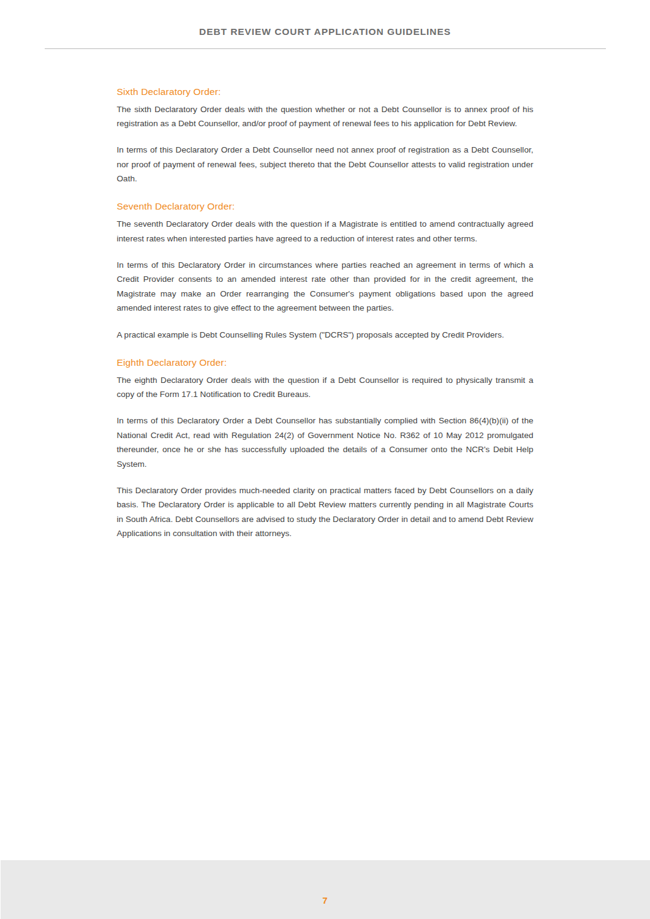Debt Review Court Application Guidelines
Sixth Declaratory Order:
The sixth Declaratory Order deals with the question whether or not a Debt Counsellor is to annex proof of his registration as a Debt Counsellor, and/or proof of payment of renewal fees to his application for Debt Review.
In terms of this Declaratory Order a Debt Counsellor need not annex proof of registration as a Debt Counsellor, nor proof of payment of renewal fees, subject thereto that the Debt Counsellor attests to valid registration under Oath.
Seventh Declaratory Order:
The seventh Declaratory Order deals with the question if a Magistrate is entitled to amend contractually agreed interest rates when interested parties have agreed to a reduction of interest rates and other terms.
In terms of this Declaratory Order in circumstances where parties reached an agreement in terms of which a Credit Provider consents to an amended interest rate other than provided for in the credit agreement, the Magistrate may make an Order rearranging the Consumer's payment obligations based upon the agreed amended interest rates to give effect to the agreement between the parties.
A practical example is Debt Counselling Rules System ("DCRS") proposals accepted by Credit Providers.
Eighth Declaratory Order:
The eighth Declaratory Order deals with the question if a Debt Counsellor is required to physically transmit a copy of the Form 17.1 Notification to Credit Bureaus.
In terms of this Declaratory Order a Debt Counsellor has substantially complied with Section 86(4)(b)(ii) of the National Credit Act, read with Regulation 24(2) of Government Notice No. R362 of 10 May 2012 promulgated thereunder, once he or she has successfully uploaded the details of a Consumer onto the NCR's Debit Help System.
This Declaratory Order provides much-needed clarity on practical matters faced by Debt Counsellors on a daily basis. The Declaratory Order is applicable to all Debt Review matters currently pending in all Magistrate Courts in South Africa. Debt Counsellors are advised to study the Declaratory Order in detail and to amend Debt Review Applications in consultation with their attorneys.
7